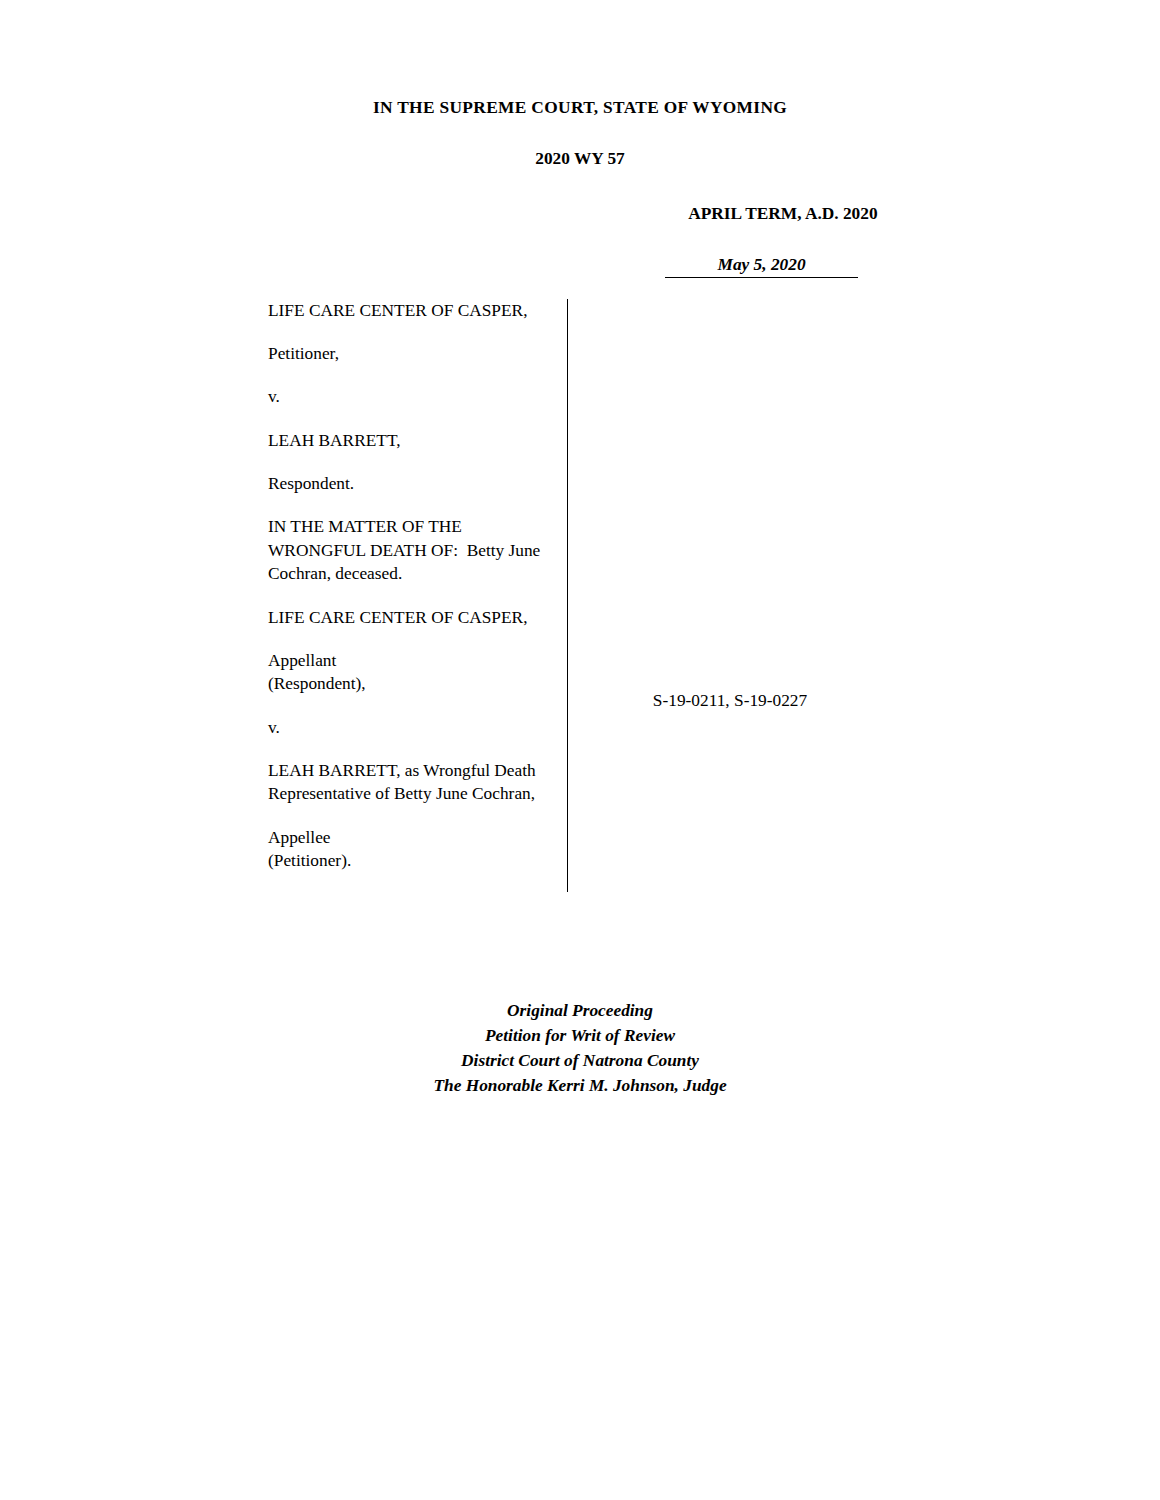IN THE SUPREME COURT, STATE OF WYOMING
2020 WY 57
APRIL TERM, A.D. 2020
May 5, 2020
| LIFE CARE CENTER OF CASPER, Petitioner, v. LEAH BARRETT, Respondent. IN THE MATTER OF THE WRONGFUL DEATH OF: Betty June Cochran, deceased. LIFE CARE CENTER OF CASPER, Appellant (Respondent), v. LEAH BARRETT, as Wrongful Death Representative of Betty June Cochran, Appellee (Petitioner). | S-19-0211, S-19-0227 |
Original Proceeding
Petition for Writ of Review
District Court of Natrona County
The Honorable Kerri M. Johnson, Judge